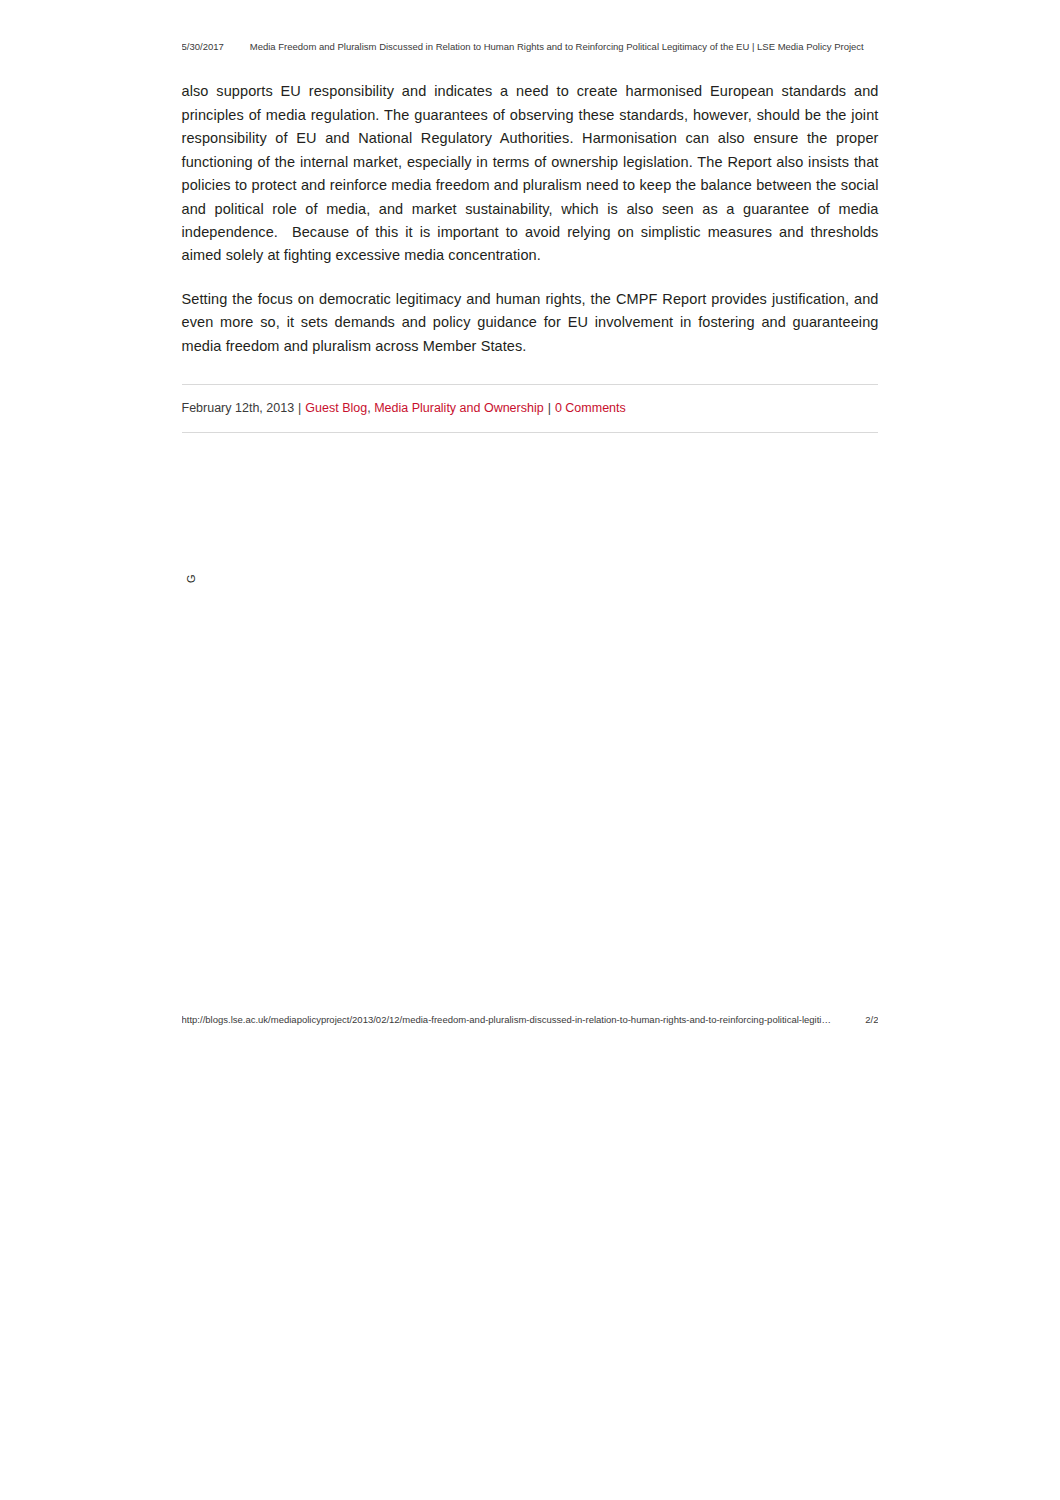5/30/2017 Media Freedom and Pluralism Discussed in Relation to Human Rights and to Reinforcing Political Legitimacy of the EU | LSE Media Policy Project
also supports EU responsibility and indicates a need to create harmonised European standards and principles of media regulation. The guarantees of observing these standards, however, should be the joint responsibility of EU and National Regulatory Authorities. Harmonisation can also ensure the proper functioning of the internal market, especially in terms of ownership legislation. The Report also insists that policies to protect and reinforce media freedom and pluralism need to keep the balance between the social and political role of media, and market sustainability, which is also seen as a guarantee of media independence. Because of this it is important to avoid relying on simplistic measures and thresholds aimed solely at fighting excessive media concentration.
Setting the focus on democratic legitimacy and human rights, the CMPF Report provides justification, and even more so, it sets demands and policy guidance for EU involvement in fostering and guaranteeing media freedom and pluralism across Member States.
February 12th, 2013|Guest Blog, Media Plurality and Ownership|0 Comments
G
http://blogs.lse.ac.uk/mediapolicyproject/2013/02/12/media-freedom-and-pluralism-discussed-in-relation-to-human-rights-and-to-reinforcing-political-legiti… 2/2